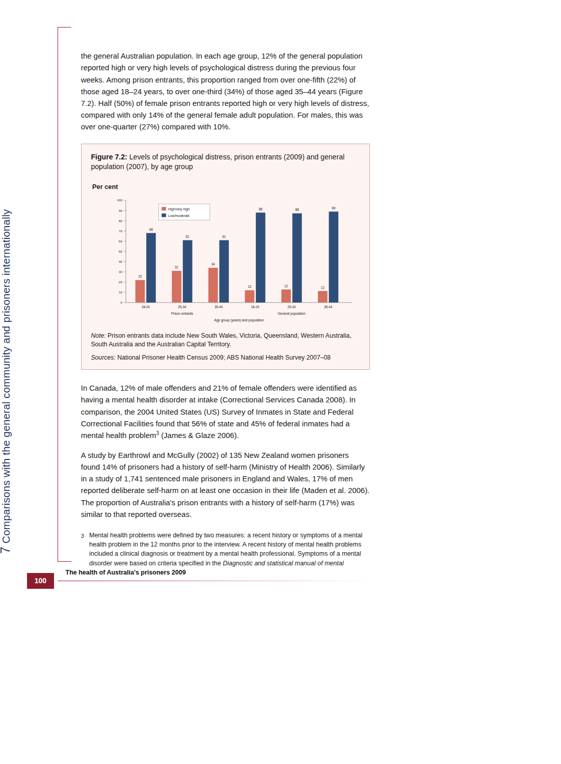7 Comparisons with the general community and prisoners internationally
the general Australian population. In each age group, 12% of the general population reported high or very high levels of psychological distress during the previous four weeks. Among prison entrants, this proportion ranged from over one-fifth (22%) of those aged 18–24 years, to over one-third (34%) of those aged 35–44 years (Figure 7.2). Half (50%) of female prison entrants reported high or very high levels of distress, compared with only 14% of the general female adult population. For males, this was over one-quarter (27%) compared with 10%.
Figure 7.2: Levels of psychological distress, prison entrants (2009) and general population (2007), by age group
Per cent
0 10 20 30 40 50 60 70 80 90 100 High/very high Low/moderate 22 68 18-24 31 61 25-34 34 61 35-44 12 88 18-24 12 88 25-34 12 89 35-44 Prison entrants General population Age group (years) and population
Note: Prison entrants data include New South Wales, Victoria, Queensland, Western Australia, South Australia and the Australian Capital Territory.
Sources: National Prisoner Health Census 2009; ABS National Health Survey 2007–08
In Canada, 12% of male offenders and 21% of female offenders were identified as having a mental health disorder at intake (Correctional Services Canada 2008). In comparison, the 2004 United States (US) Survey of Inmates in State and Federal Correctional Facilities found that 56% of state and 45% of federal inmates had a mental health problem3 (James & Glaze 2006).
A study by Earthrowl and McGully (2002) of 135 New Zealand women prisoners found 14% of prisoners had a history of self-harm (Ministry of Health 2006). Similarly in a study of 1,741 sentenced male prisoners in England and Wales, 17% of men reported deliberate self-harm on at least one occasion in their life (Maden et al. 2006). The proportion of Australia's prison entrants with a history of self-harm (17%) was similar to that reported overseas.
3
Mental health problems were defined by two measures: a recent history or symptoms of a mental health problem in the 12 months prior to the interview. A recent history of mental health problems included a clinical diagnosis or treatment by a mental health professional. Symptoms of a mental disorder were based on criteria specified in the Diagnostic and statistical manual of mental disorders, fourth edition (DSM–IV).
100
The health of Australia's prisoners 2009